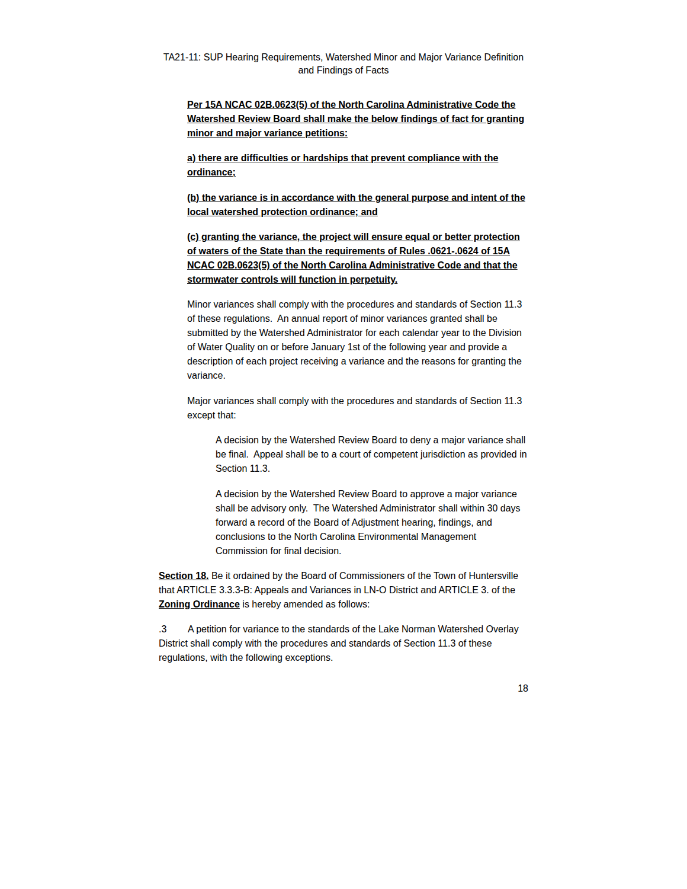TA21-11: SUP Hearing Requirements, Watershed Minor and Major Variance Definition and Findings of Facts
Per 15A NCAC 02B.0623(5) of the North Carolina Administrative Code the Watershed Review Board shall make the below findings of fact for granting minor and major variance petitions:
a) there are difficulties or hardships that prevent compliance with the ordinance;
(b) the variance is in accordance with the general purpose and intent of the local watershed protection ordinance; and
(c) granting the variance, the project will ensure equal or better protection of waters of the State than the requirements of Rules .0621-.0624 of 15A NCAC 02B.0623(5) of the North Carolina Administrative Code and that the stormwater controls will function in perpetuity.
Minor variances shall comply with the procedures and standards of Section 11.3 of these regulations. An annual report of minor variances granted shall be submitted by the Watershed Administrator for each calendar year to the Division of Water Quality on or before January 1st of the following year and provide a description of each project receiving a variance and the reasons for granting the variance.
Major variances shall comply with the procedures and standards of Section 11.3 except that:
A decision by the Watershed Review Board to deny a major variance shall be final. Appeal shall be to a court of competent jurisdiction as provided in Section 11.3.
A decision by the Watershed Review Board to approve a major variance shall be advisory only. The Watershed Administrator shall within 30 days forward a record of the Board of Adjustment hearing, findings, and conclusions to the North Carolina Environmental Management Commission for final decision.
Section 18. Be it ordained by the Board of Commissioners of the Town of Huntersville that ARTICLE 3.3.3-B: Appeals and Variances in LN-O District and ARTICLE 3. of the Zoning Ordinance is hereby amended as follows:
.3 A petition for variance to the standards of the Lake Norman Watershed Overlay District shall comply with the procedures and standards of Section 11.3 of these regulations, with the following exceptions.
18